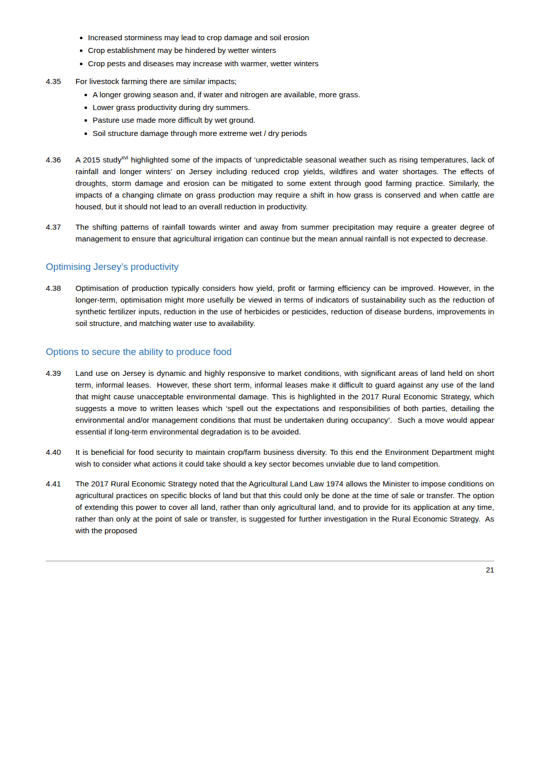Increased storminess may lead to crop damage and soil erosion
Crop establishment may be hindered by wetter winters
Crop pests and diseases may increase with warmer, wetter winters
4.35
For livestock farming there are similar impacts;
A longer growing season and, if water and nitrogen are available, more grass.
Lower grass productivity during dry summers.
Pasture use made more difficult by wet ground.
Soil structure damage through more extreme wet / dry periods
4.36
A 2015 studyxvi highlighted some of the impacts of ‘unpredictable seasonal weather such as rising temperatures, lack of rainfall and longer winters’ on Jersey including reduced crop yields, wildfires and water shortages. The effects of droughts, storm damage and erosion can be mitigated to some extent through good farming practice. Similarly, the impacts of a changing climate on grass production may require a shift in how grass is conserved and when cattle are housed, but it should not lead to an overall reduction in productivity.
4.37
The shifting patterns of rainfall towards winter and away from summer precipitation may require a greater degree of management to ensure that agricultural irrigation can continue but the mean annual rainfall is not expected to decrease.
Optimising Jersey’s productivity
4.38
Optimisation of production typically considers how yield, profit or farming efficiency can be improved. However, in the longer-term, optimisation might more usefully be viewed in terms of indicators of sustainability such as the reduction of synthetic fertilizer inputs, reduction in the use of herbicides or pesticides, reduction of disease burdens, improvements in soil structure, and matching water use to availability.
Options to secure the ability to produce food
4.39
Land use on Jersey is dynamic and highly responsive to market conditions, with significant areas of land held on short term, informal leases. However, these short term, informal leases make it difficult to guard against any use of the land that might cause unacceptable environmental damage. This is highlighted in the 2017 Rural Economic Strategy, which suggests a move to written leases which ‘spell out the expectations and responsibilities of both parties, detailing the environmental and/or management conditions that must be undertaken during occupancy’. Such a move would appear essential if long-term environmental degradation is to be avoided.
4.40
It is beneficial for food security to maintain crop/farm business diversity. To this end the Environment Department might wish to consider what actions it could take should a key sector becomes unviable due to land competition.
4.41
The 2017 Rural Economic Strategy noted that the Agricultural Land Law 1974 allows the Minister to impose conditions on agricultural practices on specific blocks of land but that this could only be done at the time of sale or transfer. The option of extending this power to cover all land, rather than only agricultural land, and to provide for its application at any time, rather than only at the point of sale or transfer, is suggested for further investigation in the Rural Economic Strategy. As with the proposed
21